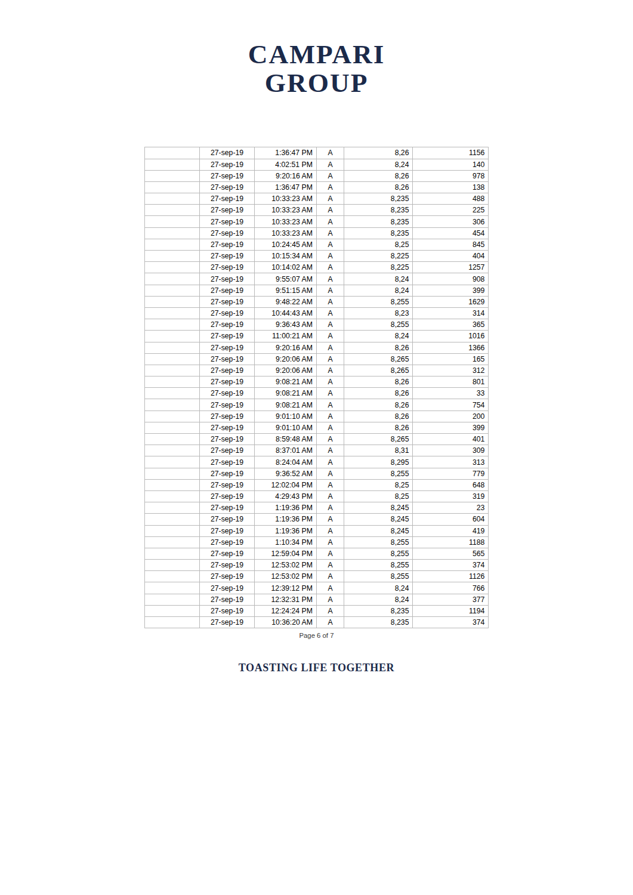CAMPARI
GROUP
| | 27-sep-19 | 1:36:47 PM | A | 8,26 | 1156 |
| | 27-sep-19 | 4:02:51 PM | A | 8,24 | 140 |
| | 27-sep-19 | 9:20:16 AM | A | 8,26 | 978 |
| | 27-sep-19 | 1:36:47 PM | A | 8,26 | 138 |
| | 27-sep-19 | 10:33:23 AM | A | 8,235 | 488 |
| | 27-sep-19 | 10:33:23 AM | A | 8,235 | 225 |
| | 27-sep-19 | 10:33:23 AM | A | 8,235 | 306 |
| | 27-sep-19 | 10:33:23 AM | A | 8,235 | 454 |
| | 27-sep-19 | 10:24:45 AM | A | 8,25 | 845 |
| | 27-sep-19 | 10:15:34 AM | A | 8,225 | 404 |
| | 27-sep-19 | 10:14:02 AM | A | 8,225 | 1257 |
| | 27-sep-19 | 9:55:07 AM | A | 8,24 | 908 |
| | 27-sep-19 | 9:51:15 AM | A | 8,24 | 399 |
| | 27-sep-19 | 9:48:22 AM | A | 8,255 | 1629 |
| | 27-sep-19 | 10:44:43 AM | A | 8,23 | 314 |
| | 27-sep-19 | 9:36:43 AM | A | 8,255 | 365 |
| | 27-sep-19 | 11:00:21 AM | A | 8,24 | 1016 |
| | 27-sep-19 | 9:20:16 AM | A | 8,26 | 1366 |
| | 27-sep-19 | 9:20:06 AM | A | 8,265 | 165 |
| | 27-sep-19 | 9:20:06 AM | A | 8,265 | 312 |
| | 27-sep-19 | 9:08:21 AM | A | 8,26 | 801 |
| | 27-sep-19 | 9:08:21 AM | A | 8,26 | 33 |
| | 27-sep-19 | 9:08:21 AM | A | 8,26 | 754 |
| | 27-sep-19 | 9:01:10 AM | A | 8,26 | 200 |
| | 27-sep-19 | 9:01:10 AM | A | 8,26 | 399 |
| | 27-sep-19 | 8:59:48 AM | A | 8,265 | 401 |
| | 27-sep-19 | 8:37:01 AM | A | 8,31 | 309 |
| | 27-sep-19 | 8:24:04 AM | A | 8,295 | 313 |
| | 27-sep-19 | 9:36:52 AM | A | 8,255 | 779 |
| | 27-sep-19 | 12:02:04 PM | A | 8,25 | 648 |
| | 27-sep-19 | 4:29:43 PM | A | 8,25 | 319 |
| | 27-sep-19 | 1:19:36 PM | A | 8,245 | 23 |
| | 27-sep-19 | 1:19:36 PM | A | 8,245 | 604 |
| | 27-sep-19 | 1:19:36 PM | A | 8,245 | 419 |
| | 27-sep-19 | 1:10:34 PM | A | 8,255 | 1188 |
| | 27-sep-19 | 12:59:04 PM | A | 8,255 | 565 |
| | 27-sep-19 | 12:53:02 PM | A | 8,255 | 374 |
| | 27-sep-19 | 12:53:02 PM | A | 8,255 | 1126 |
| | 27-sep-19 | 12:39:12 PM | A | 8,24 | 766 |
| | 27-sep-19 | 12:32:31 PM | A | 8,24 | 377 |
| | 27-sep-19 | 12:24:24 PM | A | 8,235 | 1194 |
| | 27-sep-19 | 10:36:20 AM | A | 8,235 | 374 |
Page 6 of 7
TOASTING LIFE TOGETHER